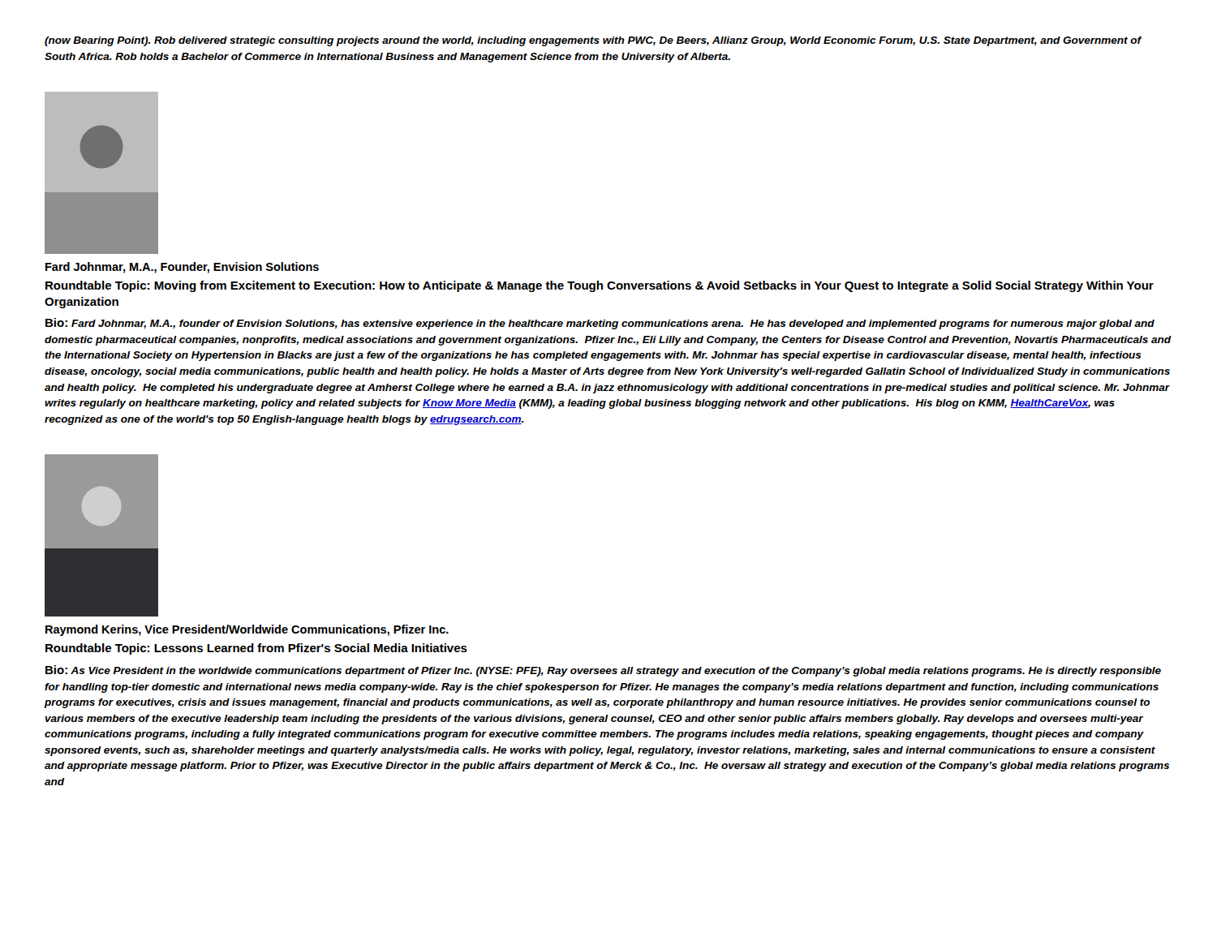(now Bearing Point). Rob delivered strategic consulting projects around the world, including engagements with PWC, De Beers, Allianz Group, World Economic Forum, U.S. State Department, and Government of South Africa. Rob holds a Bachelor of Commerce in International Business and Management Science from the University of Alberta.
Fard Johnmar, M.A., Founder, Envision Solutions
Roundtable Topic: Moving from Excitement to Execution: How to Anticipate & Manage the Tough Conversations & Avoid Setbacks in Your Quest to Integrate a Solid Social Strategy Within Your Organization
Bio: Fard Johnmar, M.A., founder of Envision Solutions, has extensive experience in the healthcare marketing communications arena. He has developed and implemented programs for numerous major global and domestic pharmaceutical companies, nonprofits, medical associations and government organizations. Pfizer Inc., Eli Lilly and Company, the Centers for Disease Control and Prevention, Novartis Pharmaceuticals and the International Society on Hypertension in Blacks are just a few of the organizations he has completed engagements with. Mr. Johnmar has special expertise in cardiovascular disease, mental health, infectious disease, oncology, social media communications, public health and health policy. He holds a Master of Arts degree from New York University's well-regarded Gallatin School of Individualized Study in communications and health policy. He completed his undergraduate degree at Amherst College where he earned a B.A. in jazz ethnomusicology with additional concentrations in pre-medical studies and political science. Mr. Johnmar writes regularly on healthcare marketing, policy and related subjects for Know More Media (KMM), a leading global business blogging network and other publications. His blog on KMM, HealthCareVox, was recognized as one of the world's top 50 English-language health blogs by edrugsearch.com.
Raymond Kerins, Vice President/Worldwide Communications, Pfizer Inc.
Roundtable Topic: Lessons Learned from Pfizer's Social Media Initiatives
Bio: As Vice President in the worldwide communications department of Pfizer Inc. (NYSE: PFE), Ray oversees all strategy and execution of the Company’s global media relations programs. He is directly responsible for handling top-tier domestic and international news media company-wide. Ray is the chief spokesperson for Pfizer. He manages the company’s media relations department and function, including communications programs for executives, crisis and issues management, financial and products communications, as well as, corporate philanthropy and human resource initiatives. He provides senior communications counsel to various members of the executive leadership team including the presidents of the various divisions, general counsel, CEO and other senior public affairs members globally. Ray develops and oversees multi-year communications programs, including a fully integrated communications program for executive committee members. The programs includes media relations, speaking engagements, thought pieces and company sponsored events, such as, shareholder meetings and quarterly analysts/media calls. He works with policy, legal, regulatory, investor relations, marketing, sales and internal communications to ensure a consistent and appropriate message platform. Prior to Pfizer, was Executive Director in the public affairs department of Merck & Co., Inc. He oversaw all strategy and execution of the Company’s global media relations programs and